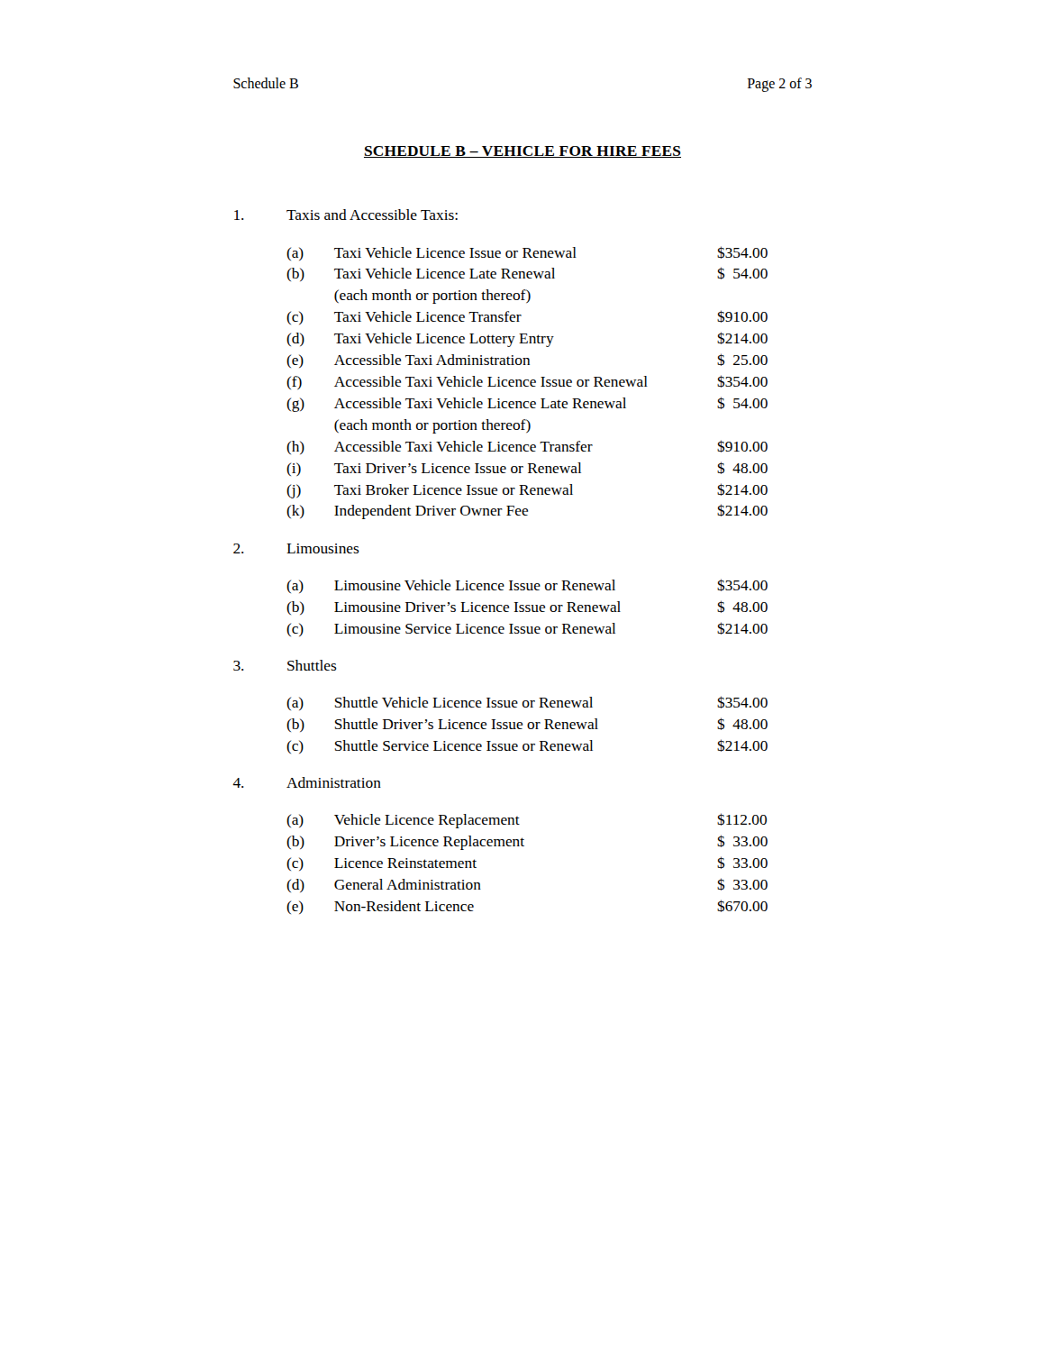Schedule B Page 2 of 3
SCHEDULE B – VEHICLE FOR HIRE FEES
| 1. | Taxis and Accessible Taxis: |
| | (a) | Taxi Vehicle Licence Issue or Renewal | $354.00 |
| | (b) | Taxi Vehicle Licence Late Renewal | $ 54.00 |
| | | (each month or portion thereof) | |
| | (c) | Taxi Vehicle Licence Transfer | $910.00 |
| | (d) | Taxi Vehicle Licence Lottery Entry | $214.00 |
| | (e) | Accessible Taxi Administration | $ 25.00 |
| | (f) | Accessible Taxi Vehicle Licence Issue or Renewal | $354.00 |
| | (g) | Accessible Taxi Vehicle Licence Late Renewal | $ 54.00 |
| | | (each month or portion thereof) | |
| | (h) | Accessible Taxi Vehicle Licence Transfer | $910.00 |
| | (i) | Taxi Driver’s Licence Issue or Renewal | $ 48.00 |
| | (j) | Taxi Broker Licence Issue or Renewal | $214.00 |
| | (k) | Independent Driver Owner Fee | $214.00 |
| 2. | Limousines |
| | (a) | Limousine Vehicle Licence Issue or Renewal | $354.00 |
| | (b) | Limousine Driver’s Licence Issue or Renewal | $ 48.00 |
| | (c) | Limousine Service Licence Issue or Renewal | $214.00 |
| 3. | Shuttles |
| | (a) | Shuttle Vehicle Licence Issue or Renewal | $354.00 |
| | (b) | Shuttle Driver’s Licence Issue or Renewal | $ 48.00 |
| | (c) | Shuttle Service Licence Issue or Renewal | $214.00 |
| 4. | Administration |
| | (a) | Vehicle Licence Replacement | $112.00 |
| | (b) | Driver’s Licence Replacement | $ 33.00 |
| | (c) | Licence Reinstatement | $ 33.00 |
| | (d) | General Administration | $ 33.00 |
| | (e) | Non-Resident Licence | $670.00 |